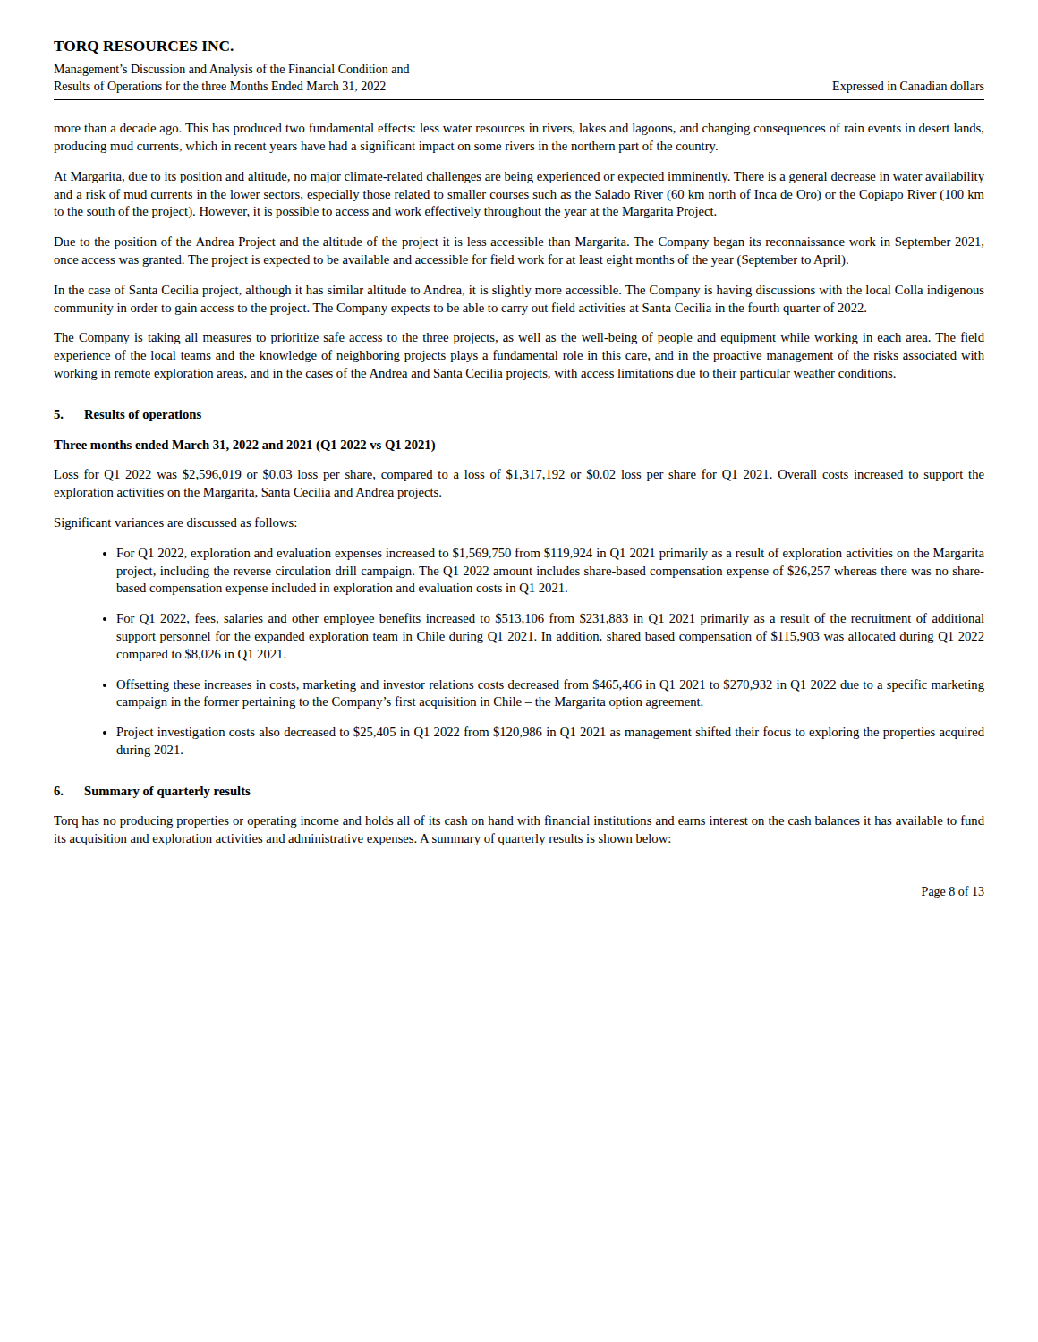TORQ RESOURCES INC.
Management’s Discussion and Analysis of the Financial Condition and
Results of Operations for the three Months Ended March 31, 2022 Expressed in Canadian dollars
more than a decade ago. This has produced two fundamental effects: less water resources in rivers, lakes and lagoons, and changing consequences of rain events in desert lands, producing mud currents, which in recent years have had a significant impact on some rivers in the northern part of the country.
At Margarita, due to its position and altitude, no major climate-related challenges are being experienced or expected imminently. There is a general decrease in water availability and a risk of mud currents in the lower sectors, especially those related to smaller courses such as the Salado River (60 km north of Inca de Oro) or the Copiapo River (100 km to the south of the project). However, it is possible to access and work effectively throughout the year at the Margarita Project.
Due to the position of the Andrea Project and the altitude of the project it is less accessible than Margarita. The Company began its reconnaissance work in September 2021, once access was granted. The project is expected to be available and accessible for field work for at least eight months of the year (September to April).
In the case of Santa Cecilia project, although it has similar altitude to Andrea, it is slightly more accessible. The Company is having discussions with the local Colla indigenous community in order to gain access to the project. The Company expects to be able to carry out field activities at Santa Cecilia in the fourth quarter of 2022.
The Company is taking all measures to prioritize safe access to the three projects, as well as the well-being of people and equipment while working in each area. The field experience of the local teams and the knowledge of neighboring projects plays a fundamental role in this care, and in the proactive management of the risks associated with working in remote exploration areas, and in the cases of the Andrea and Santa Cecilia projects, with access limitations due to their particular weather conditions.
5. Results of operations
Three months ended March 31, 2022 and 2021 (Q1 2022 vs Q1 2021)
Loss for Q1 2022 was $2,596,019 or $0.03 loss per share, compared to a loss of $1,317,192 or $0.02 loss per share for Q1 2021. Overall costs increased to support the exploration activities on the Margarita, Santa Cecilia and Andrea projects.
Significant variances are discussed as follows:
For Q1 2022, exploration and evaluation expenses increased to $1,569,750 from $119,924 in Q1 2021 primarily as a result of exploration activities on the Margarita project, including the reverse circulation drill campaign. The Q1 2022 amount includes share-based compensation expense of $26,257 whereas there was no share-based compensation expense included in exploration and evaluation costs in Q1 2021.
For Q1 2022, fees, salaries and other employee benefits increased to $513,106 from $231,883 in Q1 2021 primarily as a result of the recruitment of additional support personnel for the expanded exploration team in Chile during Q1 2021. In addition, shared based compensation of $115,903 was allocated during Q1 2022 compared to $8,026 in Q1 2021.
Offsetting these increases in costs, marketing and investor relations costs decreased from $465,466 in Q1 2021 to $270,932 in Q1 2022 due to a specific marketing campaign in the former pertaining to the Company’s first acquisition in Chile – the Margarita option agreement.
Project investigation costs also decreased to $25,405 in Q1 2022 from $120,986 in Q1 2021 as management shifted their focus to exploring the properties acquired during 2021.
6. Summary of quarterly results
Torq has no producing properties or operating income and holds all of its cash on hand with financial institutions and earns interest on the cash balances it has available to fund its acquisition and exploration activities and administrative expenses. A summary of quarterly results is shown below:
Page 8 of 13